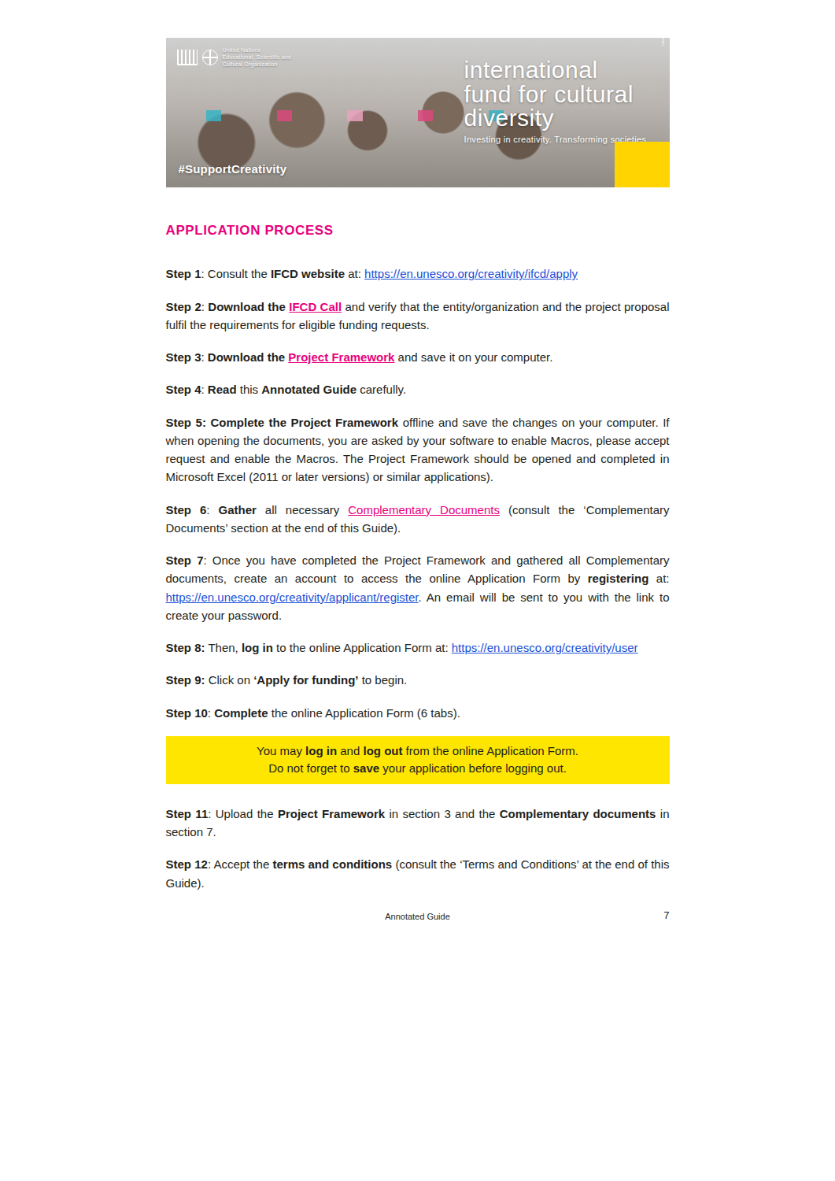United Nations
Educational, Scientific and
Cultural Organization
international fund for cultural diversity Investing in creativity. Transforming societies.
#SupportCreativity
Photo by George Jadi / Courtesy Ugandan National Commission
APPLICATION PROCESS
Step 1: Consult the IFCD website at: https://en.unesco.org/creativity/ifcd/apply
Step 2: Download the IFCD Call and verify that the entity/organization and the project proposal fulfil the requirements for eligible funding requests.
Step 3: Download the Project Framework and save it on your computer.
Step 4: Read this Annotated Guide carefully.
Step 5: Complete the Project Framework offline and save the changes on your computer. If when opening the documents, you are asked by your software to enable Macros, please accept request and enable the Macros. The Project Framework should be opened and completed in Microsoft Excel (2011 or later versions) or similar applications).
Step 6: Gather all necessary Complementary Documents (consult the ‘Complementary Documents’ section at the end of this Guide).
Step 7: Once you have completed the Project Framework and gathered all Complementary documents, create an account to access the online Application Form by registering at: https://en.unesco.org/creativity/applicant/register. An email will be sent to you with the link to create your password.
Step 8: Then, log in to the online Application Form at: https://en.unesco.org/creativity/user
Step 9: Click on ‘Apply for funding’ to begin.
Step 10: Complete the online Application Form (6 tabs).
You may log in and log out from the online Application Form.
Do not forget to save your application before logging out.
Step 11: Upload the Project Framework in section 3 and the Complementary documents in section 7.
Step 12: Accept the terms and conditions (consult the ‘Terms and Conditions’ at the end of this Guide).
Annotated Guide
7